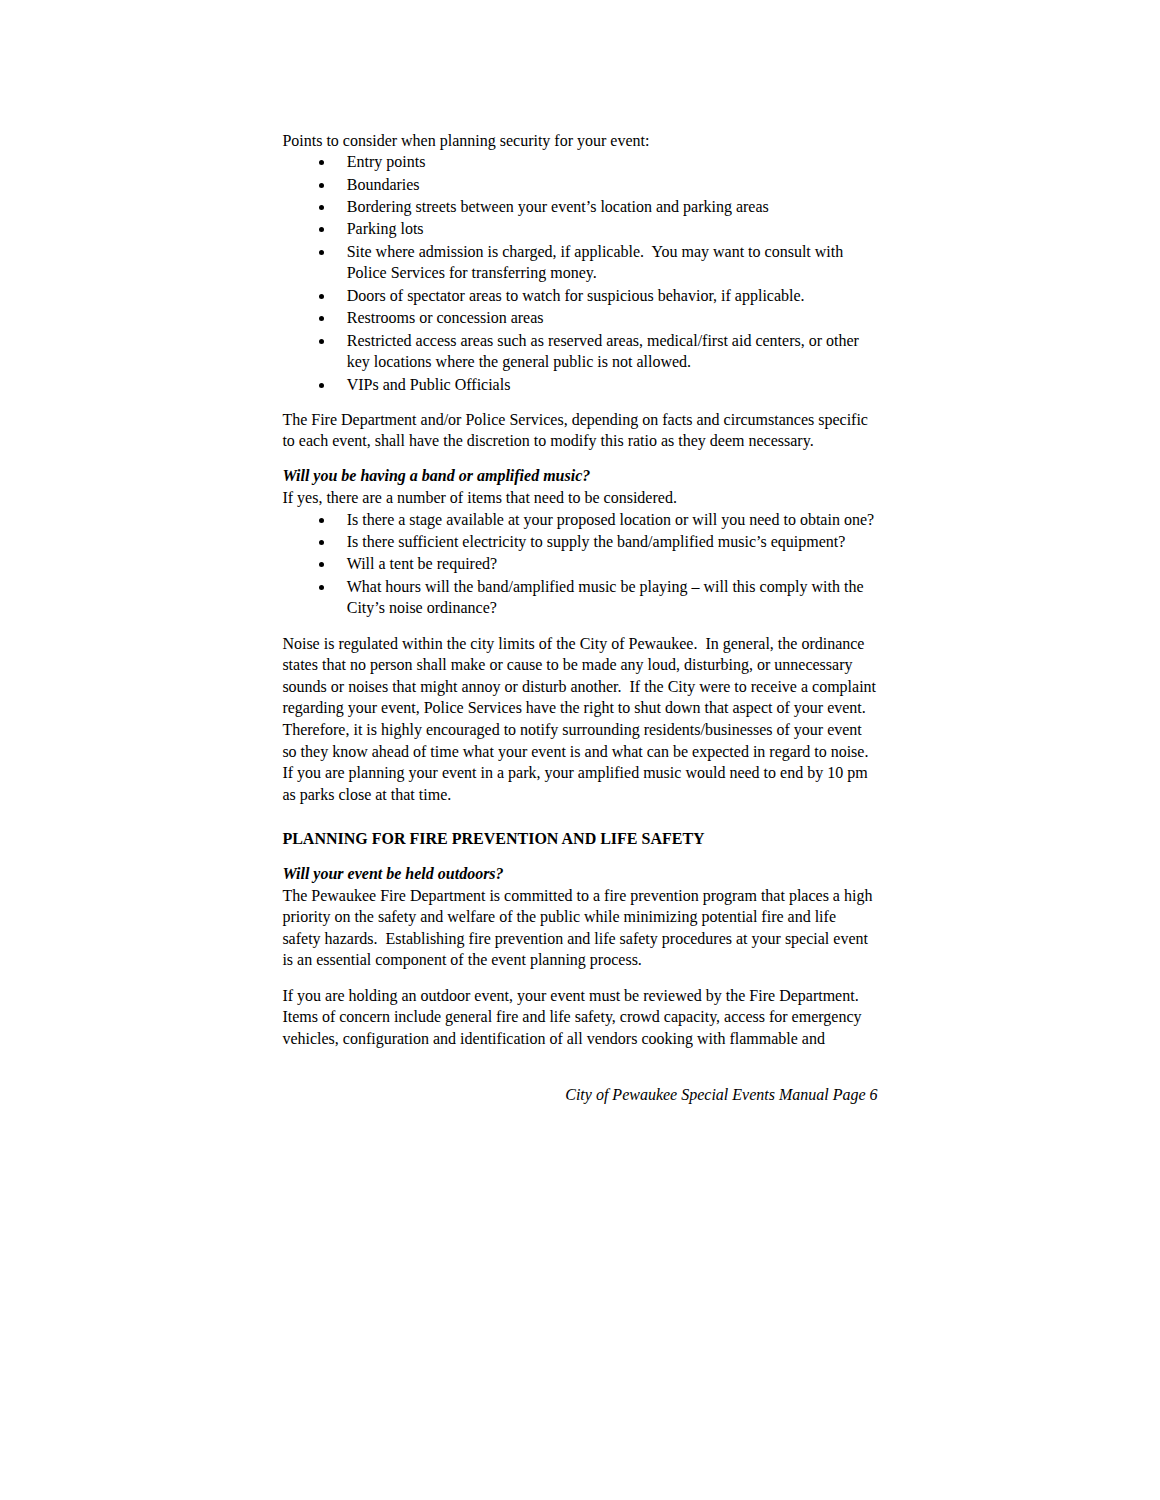Points to consider when planning security for your event:
Entry points
Boundaries
Bordering streets between your event’s location and parking areas
Parking lots
Site where admission is charged, if applicable. You may want to consult with Police Services for transferring money.
Doors of spectator areas to watch for suspicious behavior, if applicable.
Restrooms or concession areas
Restricted access areas such as reserved areas, medical/first aid centers, or other key locations where the general public is not allowed.
VIPs and Public Officials
The Fire Department and/or Police Services, depending on facts and circumstances specific to each event, shall have the discretion to modify this ratio as they deem necessary.
Will you be having a band or amplified music?
If yes, there are a number of items that need to be considered.
Is there a stage available at your proposed location or will you need to obtain one?
Is there sufficient electricity to supply the band/amplified music’s equipment?
Will a tent be required?
What hours will the band/amplified music be playing – will this comply with the City’s noise ordinance?
Noise is regulated within the city limits of the City of Pewaukee. In general, the ordinance states that no person shall make or cause to be made any loud, disturbing, or unnecessary sounds or noises that might annoy or disturb another. If the City were to receive a complaint regarding your event, Police Services have the right to shut down that aspect of your event. Therefore, it is highly encouraged to notify surrounding residents/businesses of your event so they know ahead of time what your event is and what can be expected in regard to noise. If you are planning your event in a park, your amplified music would need to end by 10 pm as parks close at that time.
Planning for Fire Prevention and Life Safety
Will your event be held outdoors?
The Pewaukee Fire Department is committed to a fire prevention program that places a high priority on the safety and welfare of the public while minimizing potential fire and life safety hazards. Establishing fire prevention and life safety procedures at your special event is an essential component of the event planning process.
If you are holding an outdoor event, your event must be reviewed by the Fire Department. Items of concern include general fire and life safety, crowd capacity, access for emergency vehicles, configuration and identification of all vendors cooking with flammable and
City of Pewaukee Special Events Manual Page 6